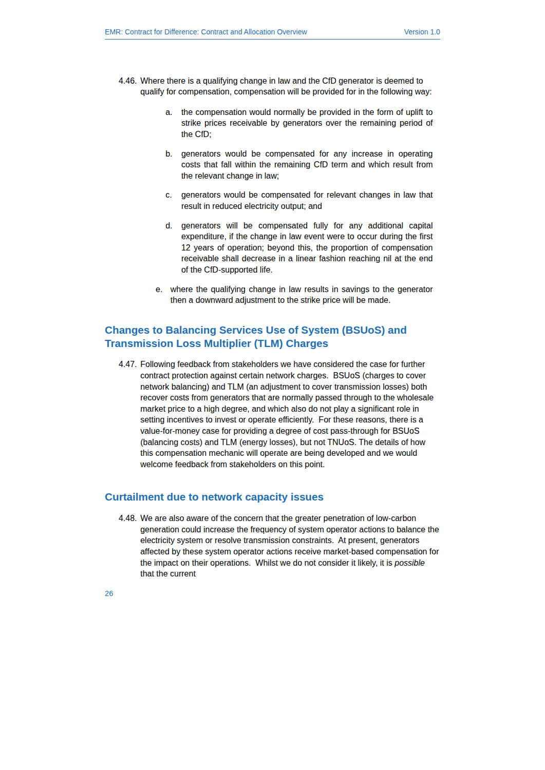EMR: Contract for Difference: Contract and Allocation Overview
Version 1.0
4.46.
Where there is a qualifying change in law and the CfD generator is deemed to qualify for compensation, compensation will be provided for in the following way:
a. the compensation would normally be provided in the form of uplift to strike prices receivable by generators over the remaining period of the CfD;
b. generators would be compensated for any increase in operating costs that fall within the remaining CfD term and which result from the relevant change in law;
c. generators would be compensated for relevant changes in law that result in reduced electricity output; and
d. generators will be compensated fully for any additional capital expenditure, if the change in law event were to occur during the first 12 years of operation; beyond this, the proportion of compensation receivable shall decrease in a linear fashion reaching nil at the end of the CfD-supported life.
e. where the qualifying change in law results in savings to the generator then a downward adjustment to the strike price will be made.
Changes to Balancing Services Use of System (BSUoS) and Transmission Loss Multiplier (TLM) Charges
4.47.
Following feedback from stakeholders we have considered the case for further contract protection against certain network charges. BSUoS (charges to cover network balancing) and TLM (an adjustment to cover transmission losses) both recover costs from generators that are normally passed through to the wholesale market price to a high degree, and which also do not play a significant role in setting incentives to invest or operate efficiently. For these reasons, there is a value-for-money case for providing a degree of cost pass-through for BSUoS (balancing costs) and TLM (energy losses), but not TNUoS. The details of how this compensation mechanic will operate are being developed and we would welcome feedback from stakeholders on this point.
Curtailment due to network capacity issues
4.48.
We are also aware of the concern that the greater penetration of low-carbon generation could increase the frequency of system operator actions to balance the electricity system or resolve transmission constraints. At present, generators affected by these system operator actions receive market-based compensation for the impact on their operations. Whilst we do not consider it likely, it is possible that the current
26